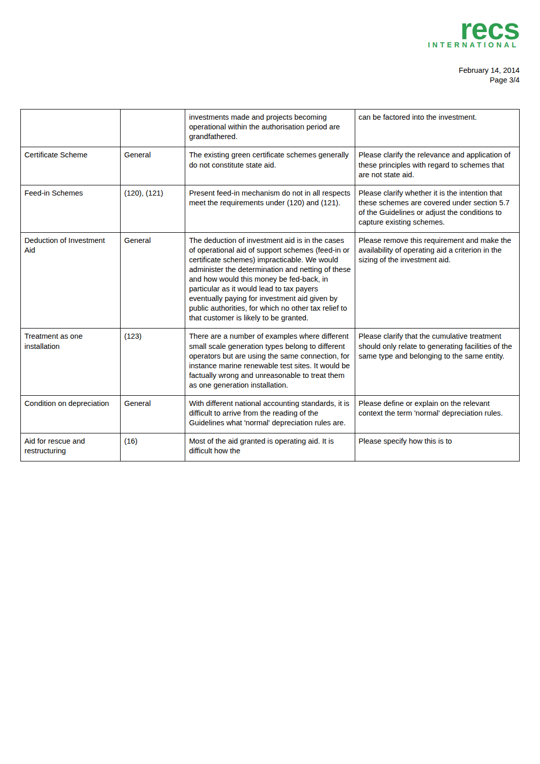recs
INTERNATIONAL
February 14, 2014
Page 3/4
| | | investments made and projects becoming operational within the authorisation period are grandfathered. | can be factored into the investment. |
| Certificate Scheme | General | The existing green certificate schemes generally do not constitute state aid. | Please clarify the relevance and application of these principles with regard to schemes that are not state aid. |
| Feed-in Schemes | (120), (121) | Present feed-in mechanism do not in all respects meet the requirements under (120) and (121). | Please clarify whether it is the intention that these schemes are covered under section 5.7 of the Guidelines or adjust the conditions to capture existing schemes. |
| Deduction of Investment Aid | General | The deduction of investment aid is in the cases of operational aid of support schemes (feed-in or certificate schemes) impracticable. We would administer the determination and netting of these and how would this money be fed-back, in particular as it would lead to tax payers eventually paying for investment aid given by public authorities, for which no other tax relief to that customer is likely to be granted. | Please remove this requirement and make the availability of operating aid a criterion in the sizing of the investment aid. |
| Treatment as one installation | (123) | There are a number of examples where different small scale generation types belong to different operators but are using the same connection, for instance marine renewable test sites. It would be factually wrong and unreasonable to treat them as one generation installation. | Please clarify that the cumulative treatment should only relate to generating facilities of the same type and belonging to the same entity. |
| Condition on depreciation | General | With different national accounting standards, it is difficult to arrive from the reading of the Guidelines what 'normal' depreciation rules are. | Please define or explain on the relevant context the term 'normal' depreciation rules. |
| Aid for rescue and restructuring | (16) | Most of the aid granted is operating aid. It is difficult how the | Please specify how this is to |